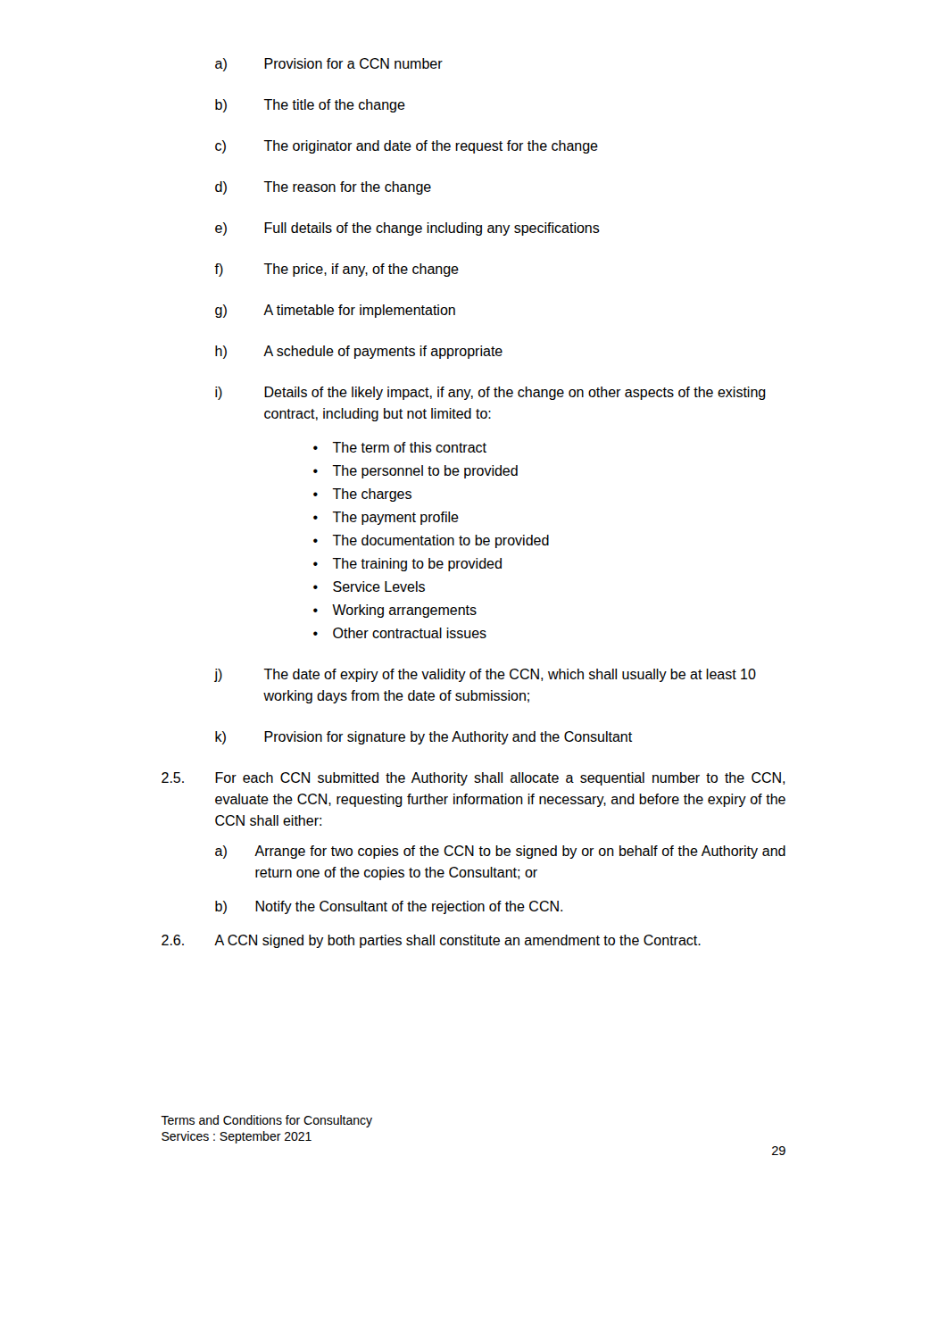a) Provision for a CCN number
b) The title of the change
c) The originator and date of the request for the change
d) The reason for the change
e) Full details of the change including any specifications
f) The price, if any, of the change
g) A timetable for implementation
h) A schedule of payments if appropriate
i) Details of the likely impact, if any, of the change on other aspects of the existing contract, including but not limited to:
The term of this contract
The personnel to be provided
The charges
The payment profile
The documentation to be provided
The training to be provided
Service Levels
Working arrangements
Other contractual issues
j) The date of expiry of the validity of the CCN, which shall usually be at least 10 working days from the date of submission;
k) Provision for signature by the Authority and the Consultant
2.5.
For each CCN submitted the Authority shall allocate a sequential number to the CCN, evaluate the CCN, requesting further information if necessary, and before the expiry of the CCN shall either:
a) Arrange for two copies of the CCN to be signed by or on behalf of the Authority and return one of the copies to the Consultant; or
b) Notify the Consultant of the rejection of the CCN.
2.6.
A CCN signed by both parties shall constitute an amendment to the Contract.
Terms and Conditions for Consultancy
Services : September 2021
29